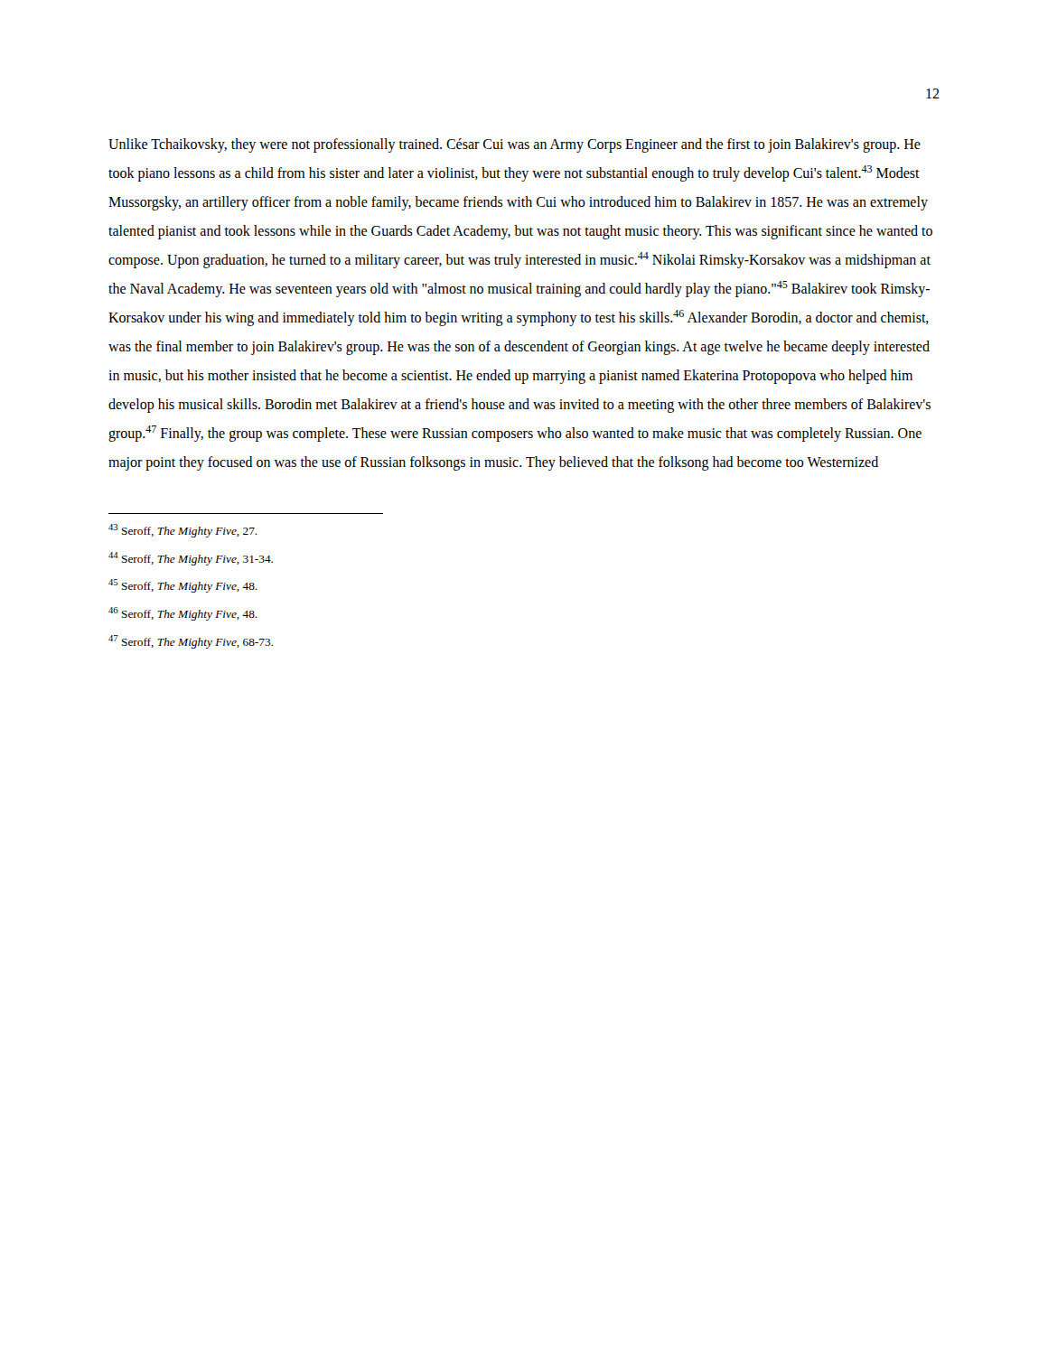12
Unlike Tchaikovsky, they were not professionally trained. César Cui was an Army Corps Engineer and the first to join Balakirev's group. He took piano lessons as a child from his sister and later a violinist, but they were not substantial enough to truly develop Cui's talent.43 Modest Mussorgsky, an artillery officer from a noble family, became friends with Cui who introduced him to Balakirev in 1857. He was an extremely talented pianist and took lessons while in the Guards Cadet Academy, but was not taught music theory. This was significant since he wanted to compose. Upon graduation, he turned to a military career, but was truly interested in music.44 Nikolai Rimsky-Korsakov was a midshipman at the Naval Academy. He was seventeen years old with "almost no musical training and could hardly play the piano."45 Balakirev took Rimsky-Korsakov under his wing and immediately told him to begin writing a symphony to test his skills.46 Alexander Borodin, a doctor and chemist, was the final member to join Balakirev's group. He was the son of a descendent of Georgian kings. At age twelve he became deeply interested in music, but his mother insisted that he become a scientist. He ended up marrying a pianist named Ekaterina Protopopova who helped him develop his musical skills. Borodin met Balakirev at a friend's house and was invited to a meeting with the other three members of Balakirev's group.47 Finally, the group was complete. These were Russian composers who also wanted to make music that was completely Russian. One major point they focused on was the use of Russian folksongs in music. They believed that the folksong had become too Westernized
43 Seroff, The Mighty Five, 27.
44 Seroff, The Mighty Five, 31-34.
45 Seroff, The Mighty Five, 48.
46 Seroff, The Mighty Five, 48.
47 Seroff, The Mighty Five, 68-73.